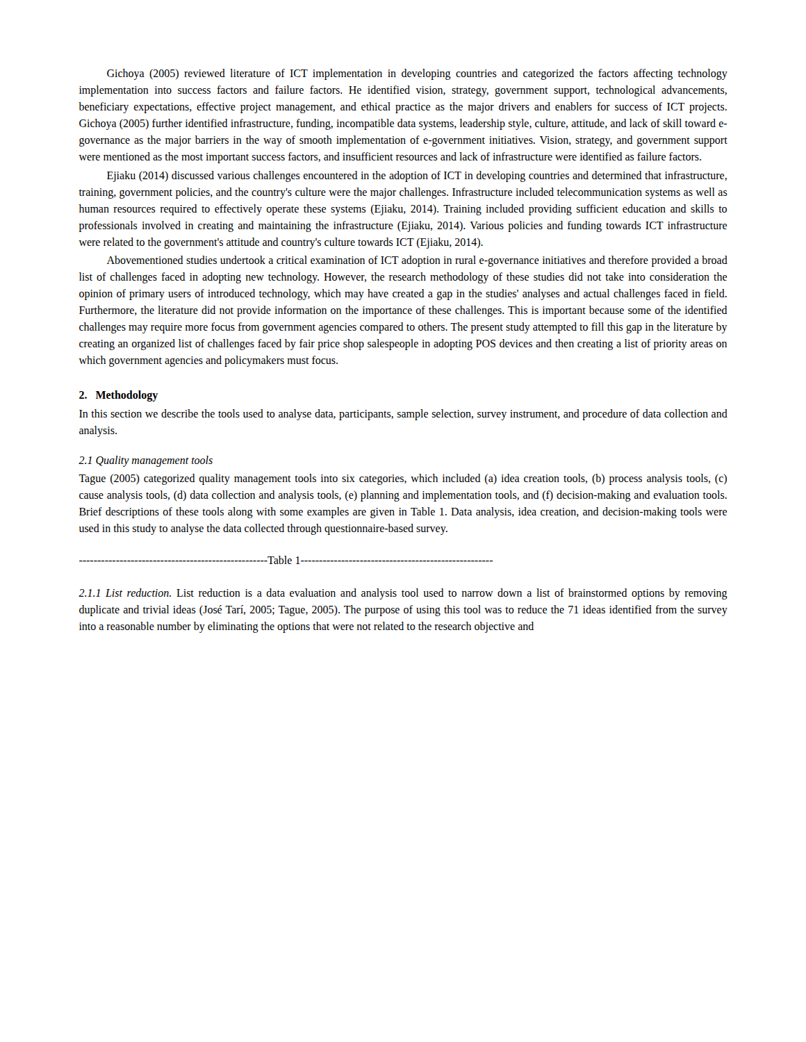Gichoya (2005) reviewed literature of ICT implementation in developing countries and categorized the factors affecting technology implementation into success factors and failure factors. He identified vision, strategy, government support, technological advancements, beneficiary expectations, effective project management, and ethical practice as the major drivers and enablers for success of ICT projects. Gichoya (2005) further identified infrastructure, funding, incompatible data systems, leadership style, culture, attitude, and lack of skill toward e-governance as the major barriers in the way of smooth implementation of e-government initiatives. Vision, strategy, and government support were mentioned as the most important success factors, and insufficient resources and lack of infrastructure were identified as failure factors.
Ejiaku (2014) discussed various challenges encountered in the adoption of ICT in developing countries and determined that infrastructure, training, government policies, and the country's culture were the major challenges. Infrastructure included telecommunication systems as well as human resources required to effectively operate these systems (Ejiaku, 2014). Training included providing sufficient education and skills to professionals involved in creating and maintaining the infrastructure (Ejiaku, 2014). Various policies and funding towards ICT infrastructure were related to the government's attitude and country's culture towards ICT (Ejiaku, 2014).
Abovementioned studies undertook a critical examination of ICT adoption in rural e-governance initiatives and therefore provided a broad list of challenges faced in adopting new technology. However, the research methodology of these studies did not take into consideration the opinion of primary users of introduced technology, which may have created a gap in the studies' analyses and actual challenges faced in field. Furthermore, the literature did not provide information on the importance of these challenges. This is important because some of the identified challenges may require more focus from government agencies compared to others. The present study attempted to fill this gap in the literature by creating an organized list of challenges faced by fair price shop salespeople in adopting POS devices and then creating a list of priority areas on which government agencies and policymakers must focus.
2. Methodology
In this section we describe the tools used to analyse data, participants, sample selection, survey instrument, and procedure of data collection and analysis.
2.1 Quality management tools
Tague (2005) categorized quality management tools into six categories, which included (a) idea creation tools, (b) process analysis tools, (c) cause analysis tools, (d) data collection and analysis tools, (e) planning and implementation tools, and (f) decision-making and evaluation tools. Brief descriptions of these tools along with some examples are given in Table 1. Data analysis, idea creation, and decision-making tools were used in this study to analyse the data collected through questionnaire-based survey.
---------------------------------------------------Table 1----------------------------------------------------
2.1.1 List reduction. List reduction is a data evaluation and analysis tool used to narrow down a list of brainstormed options by removing duplicate and trivial ideas (José Tarí, 2005; Tague, 2005). The purpose of using this tool was to reduce the 71 ideas identified from the survey into a reasonable number by eliminating the options that were not related to the research objective and